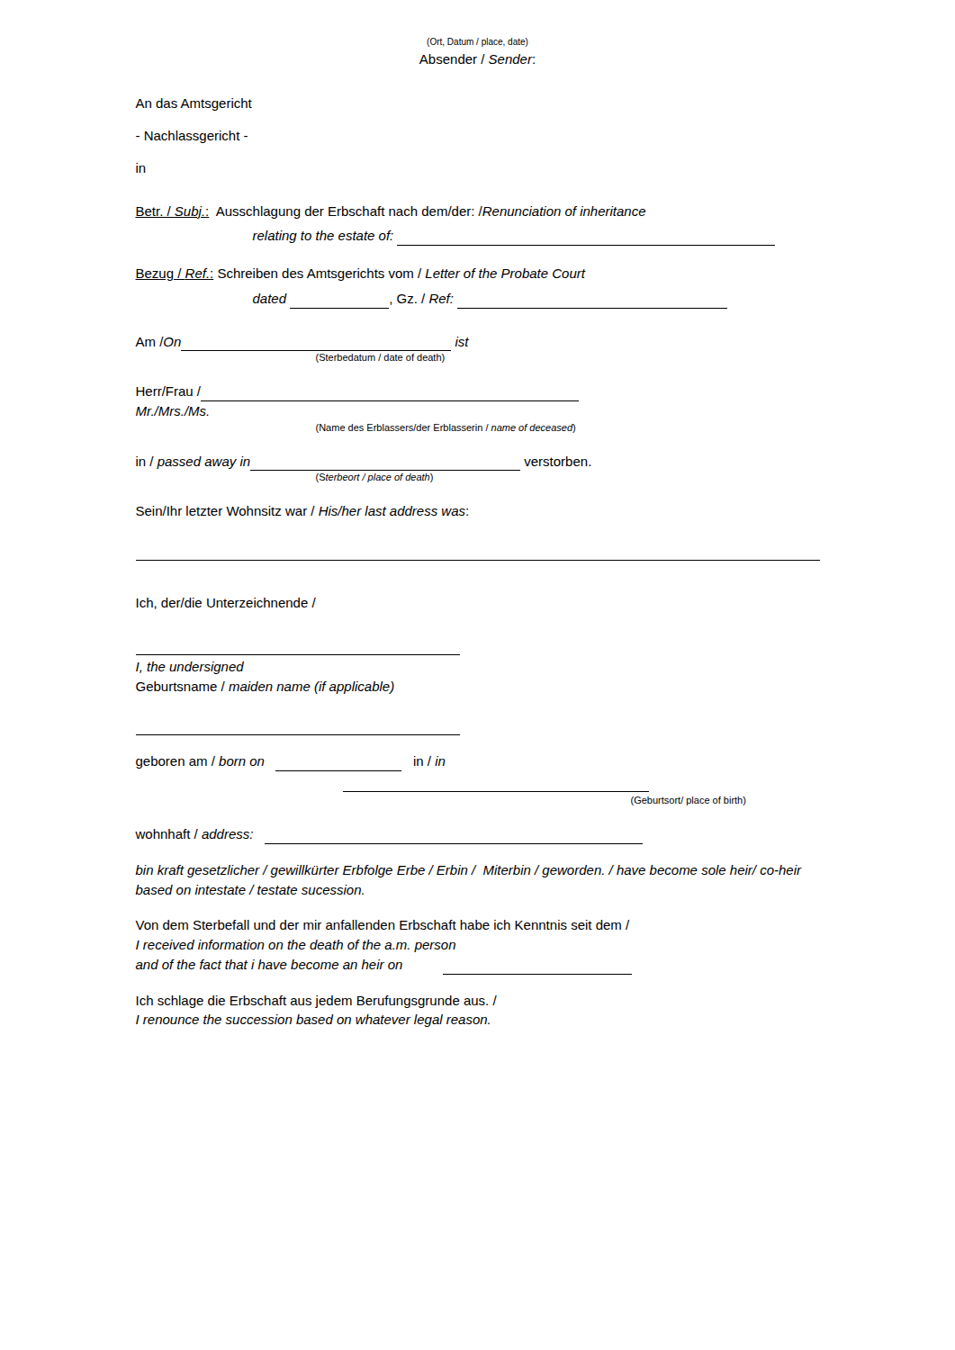(Ort, Datum / place, date)
Absender / Sender:
An das Amtsgericht
- Nachlassgericht -
in
Betr. / Subj.: Ausschlagung der Erbschaft nach dem/der: /Renunciation of inheritance
relating to the estate of:
Bezug / Ref.: Schreiben des Amtsgerichts vom / Letter of the Probate Court
dated , Gz. / Ref:
Am /On ist
(Sterbedatum / date of death)
Herr/Frau /
Mr./Mrs./Ms. (Name des Erblassers/der Erblasserin / name of deceased)
in / passed away in verstorben.
(Sterbeort / place of death)
Sein/Ihr letzter Wohnsitz war / His/her last address was:
Ich, der/die Unterzeichnende /
I, the undersigned
Geburtsname / maiden name (if applicable)
geboren am / born on in / in
(Geburtsort/ place of birth)
wohnhaft / address:
bin kraft gesetzlicher / gewillkürter Erbfolge Erbe / Erbin / Miterbin / geworden. / have become sole heir/ co-heir based on intestate / testate sucession.
Von dem Sterbefall und der mir anfallenden Erbschaft habe ich Kenntnis seit dem /
I received information on the death of the a.m. person
and of the fact that i have become an heir on
Ich schlage die Erbschaft aus jedem Berufungsgrunde aus. /
I renounce the succession based on whatever legal reason.